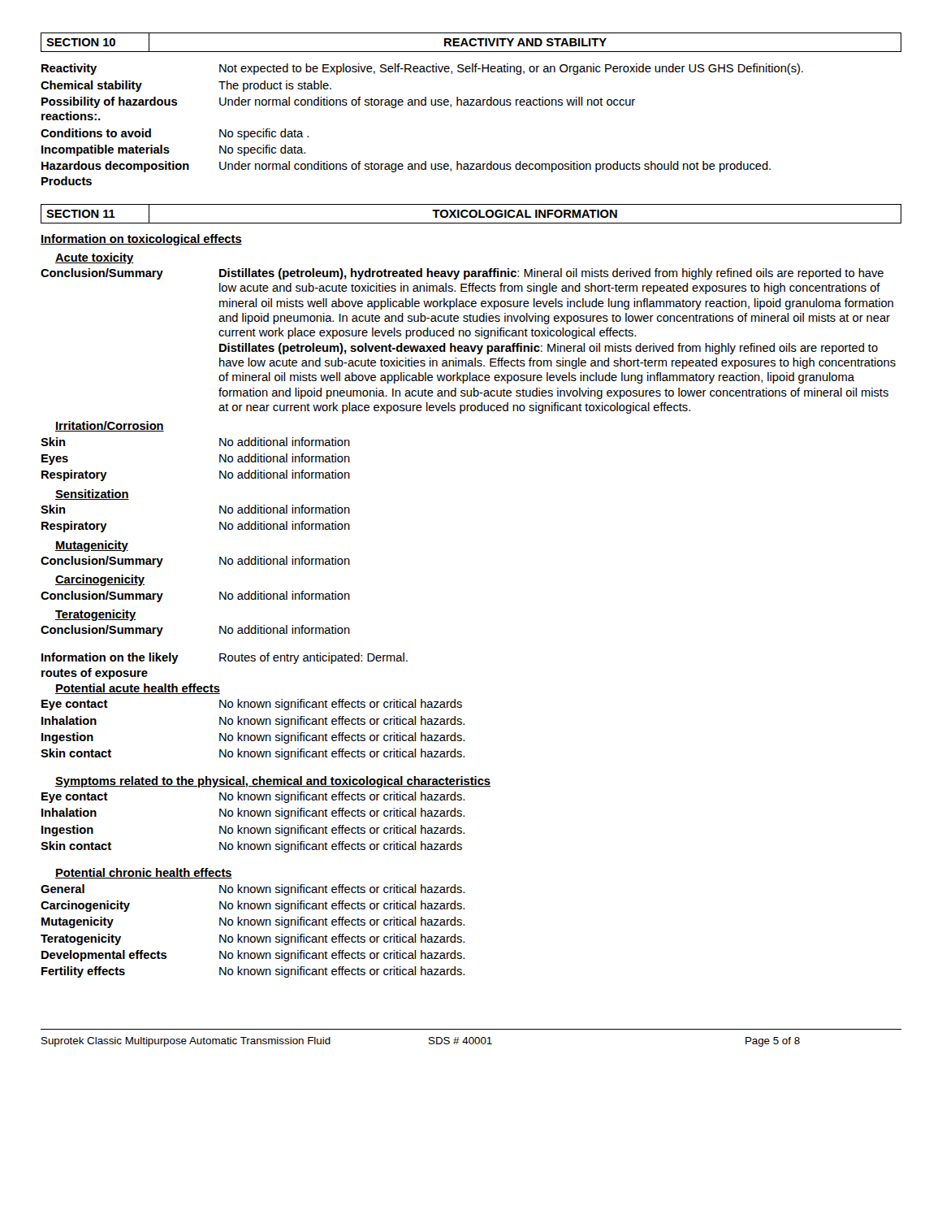SECTION 10
REACTIVITY AND STABILITY
| Reactivity | Not expected to be Explosive, Self-Reactive, Self-Heating, or an Organic Peroxide under US GHS Definition(s). |
| Chemical stability | The product is stable. |
| Possibility of hazardous reactions:. | Under normal conditions of storage and use, hazardous reactions will not occur |
| Conditions to avoid | No specific data . |
| Incompatible materials | No specific data. |
| Hazardous decomposition Products | Under normal conditions of storage and use, hazardous decomposition products should not be produced. |
SECTION 11
TOXICOLOGICAL INFORMATION
Information on toxicological effects
Acute toxicity
| Conclusion/Summary | Distillates (petroleum), hydrotreated heavy paraffinic : Mineral oil mists derived from highly refined oils are reported to have low acute and sub-acute toxicities in animals. Effects from single and short-term repeated exposures to high concentrations of mineral oil mists well above applicable workplace exposure levels include lung inflammatory reaction, lipoid granuloma formation and lipoid pneumonia. In acute and sub-acute studies involving exposures to lower concentrations of mineral oil mists at or near current work place exposure levels produced no significant toxicological effects. Distillates (petroleum), solvent-dewaxed heavy paraffinic : Mineral oil mists derived from highly refined oils are reported to have low acute and sub-acute toxicities in animals. Effects from single and short-term repeated exposures to high concentrations of mineral oil mists well above applicable workplace exposure levels include lung inflammatory reaction, lipoid granuloma formation and lipoid pneumonia. In acute and sub-acute studies involving exposures to lower concentrations of mineral oil mists at or near current work place exposure levels produced no significant toxicological effects. |
Irritation/Corrosion
| Skin | No additional information |
| Eyes | No additional information |
| Respiratory | No additional information |
Sensitization
| Skin | No additional information |
| Respiratory | No additional information |
Mutagenicity
| Conclusion/Summary | No additional information |
Carcinogenicity
| Conclusion/Summary | No additional information |
Teratogenicity
| Conclusion/Summary | No additional information |
| Information on the likely routes of exposure | Routes of entry anticipated: Dermal. |
Potential acute health effects
| Eye contact | No known significant effects or critical hazards |
| Inhalation | No known significant effects or critical hazards. |
| Ingestion | No known significant effects or critical hazards. |
| Skin contact | No known significant effects or critical hazards. |
Symptoms related to the physical, chemical and toxicological characteristics
| Eye contact | No known significant effects or critical hazards. |
| Inhalation | No known significant effects or critical hazards. |
| Ingestion | No known significant effects or critical hazards. |
| Skin contact | No known significant effects or critical hazards |
Potential chronic health effects
| General | No known significant effects or critical hazards. |
| Carcinogenicity | No known significant effects or critical hazards. |
| Mutagenicity | No known significant effects or critical hazards. |
| Teratogenicity | No known significant effects or critical hazards. |
| Developmental effects | No known significant effects or critical hazards. |
| Fertility effects | No known significant effects or critical hazards. |
Suprotek Classic Multipurpose Automatic Transmission Fluid
SDS # 40001
Page 5 of 8